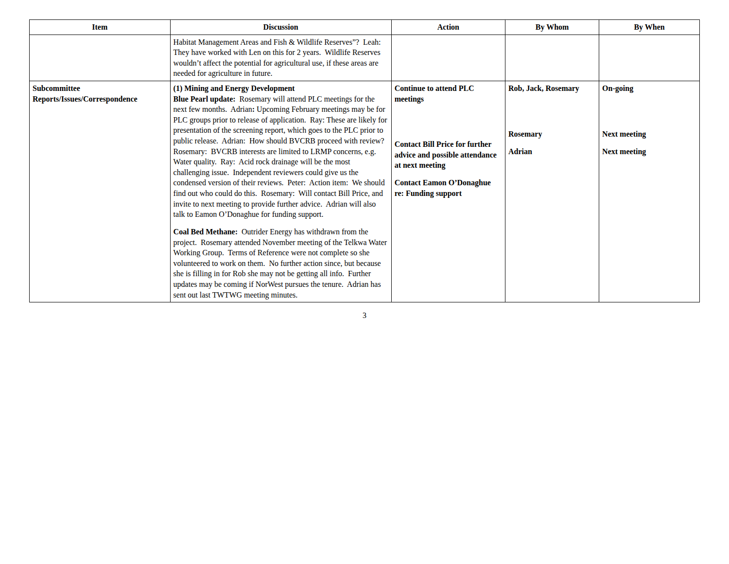| Item | Discussion | Action | By Whom | By When |
| --- | --- | --- | --- | --- |
| | Habitat Management Areas and Fish & Wildlife Reserves”? Leah: They have worked with Len on this for 2 years. Wildlife Reserves wouldn’t affect the potential for agricultural use, if these areas are needed for agriculture in future. | | | |
| Subcommittee Reports/Issues/Correspondence | (1) Mining and Energy Development Blue Pearl update: Rosemary will attend PLC meetings for the next few months. Adrian : Upcoming February meetings may be for PLC groups prior to release of application. Ray: These are likely for presentation of the screening report, which goes to the PLC prior to public release. Adrian: How should BVCRB proceed with review? Rosemary: BVCRB interests are limited to LRMP concerns, e.g. Water quality. Ray: Acid rock drainage will be the most challenging issue. Independent reviewers could give us the condensed version of their reviews. Peter: Action item: We should find out who could do this. Rosemary: Will contact Bill Price, and invite to next meeting to provide further advice. Adrian will also talk to Eamon O’Donaghue for funding support. Coal Bed Methane: Outrider Energy has withdrawn from the project. Rosemary attended November meeting of the Telkwa Water Working Group. Terms of Reference were not complete so she volunteered to work on them. No further action since, but because she is filling in for Rob she may not be getting all info. Further updates may be coming if NorWest pursues the tenure. Adrian has sent out last TWTWG meeting minutes. | Continue to attend PLC meetings Contact Bill Price for further advice and possible attendance at next meeting Contact Eamon O’Donaghue re: Funding support | Rob, Jack, Rosemary Rosemary Adrian | On-going Next meeting Next meeting |
3